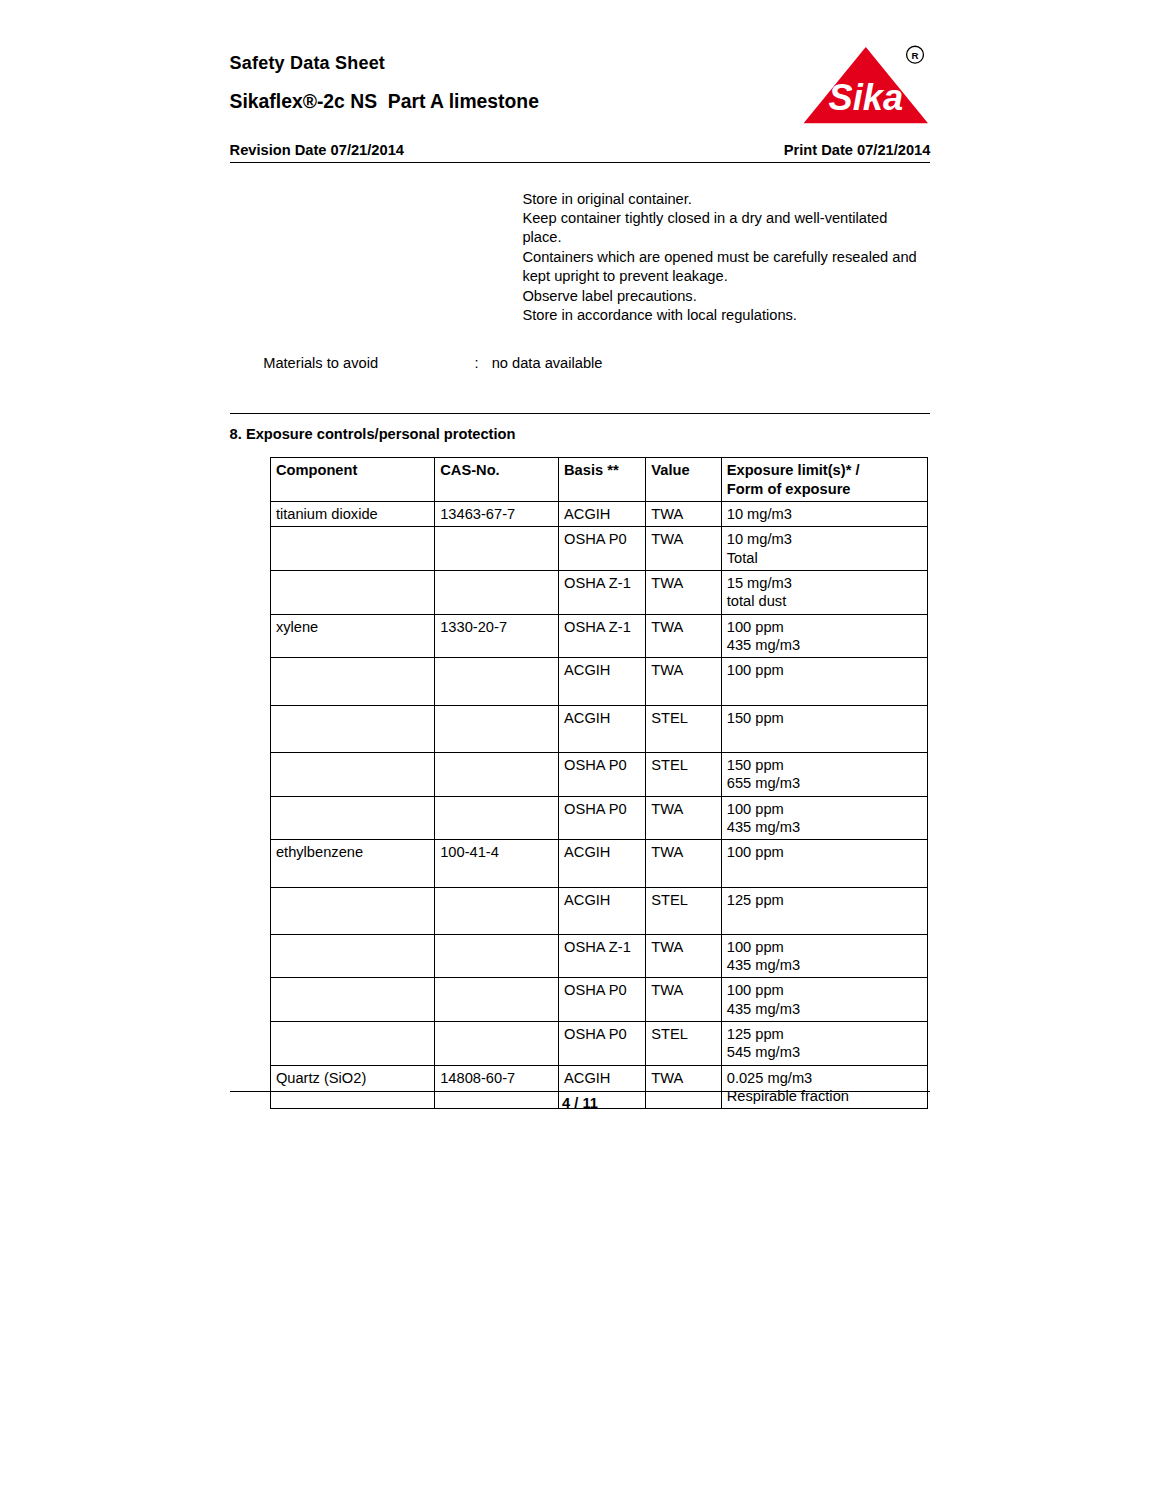Sika R
Safety Data Sheet
Sikaflex®-2c NS Part A limestone
Revision Date 07/21/2014 Print Date 07/21/2014
Store in original container.
Keep container tightly closed in a dry and well-ventilated
place.
Containers which are opened must be carefully resealed and
kept upright to prevent leakage.
Observe label precautions.
Store in accordance with local regulations.
Materials to avoid
:
no data available
8. Exposure controls/personal protection
| Component | CAS-No. | Basis ** | Value | Exposure limit(s)* / Form of exposure |
| --- | --- | --- | --- | --- |
| titanium dioxide | 13463-67-7 | ACGIH | TWA | 10 mg/m3 |
| | | OSHA P0 | TWA | 10 mg/m3 Total |
| | | OSHA Z-1 | TWA | 15 mg/m3 total dust |
| xylene | 1330-20-7 | OSHA Z-1 | TWA | 100 ppm 435 mg/m3 |
| | | ACGIH | TWA | 100 ppm |
| | | ACGIH | STEL | 150 ppm |
| | | OSHA P0 | STEL | 150 ppm 655 mg/m3 |
| | | OSHA P0 | TWA | 100 ppm 435 mg/m3 |
| ethylbenzene | 100-41-4 | ACGIH | TWA | 100 ppm |
| | | ACGIH | STEL | 125 ppm |
| | | OSHA Z-1 | TWA | 100 ppm 435 mg/m3 |
| | | OSHA P0 | TWA | 100 ppm 435 mg/m3 |
| | | OSHA P0 | STEL | 125 ppm 545 mg/m3 |
| Quartz (SiO2) | 14808-60-7 | ACGIH | TWA | 0.025 mg/m3 Respirable fraction |
4 / 11